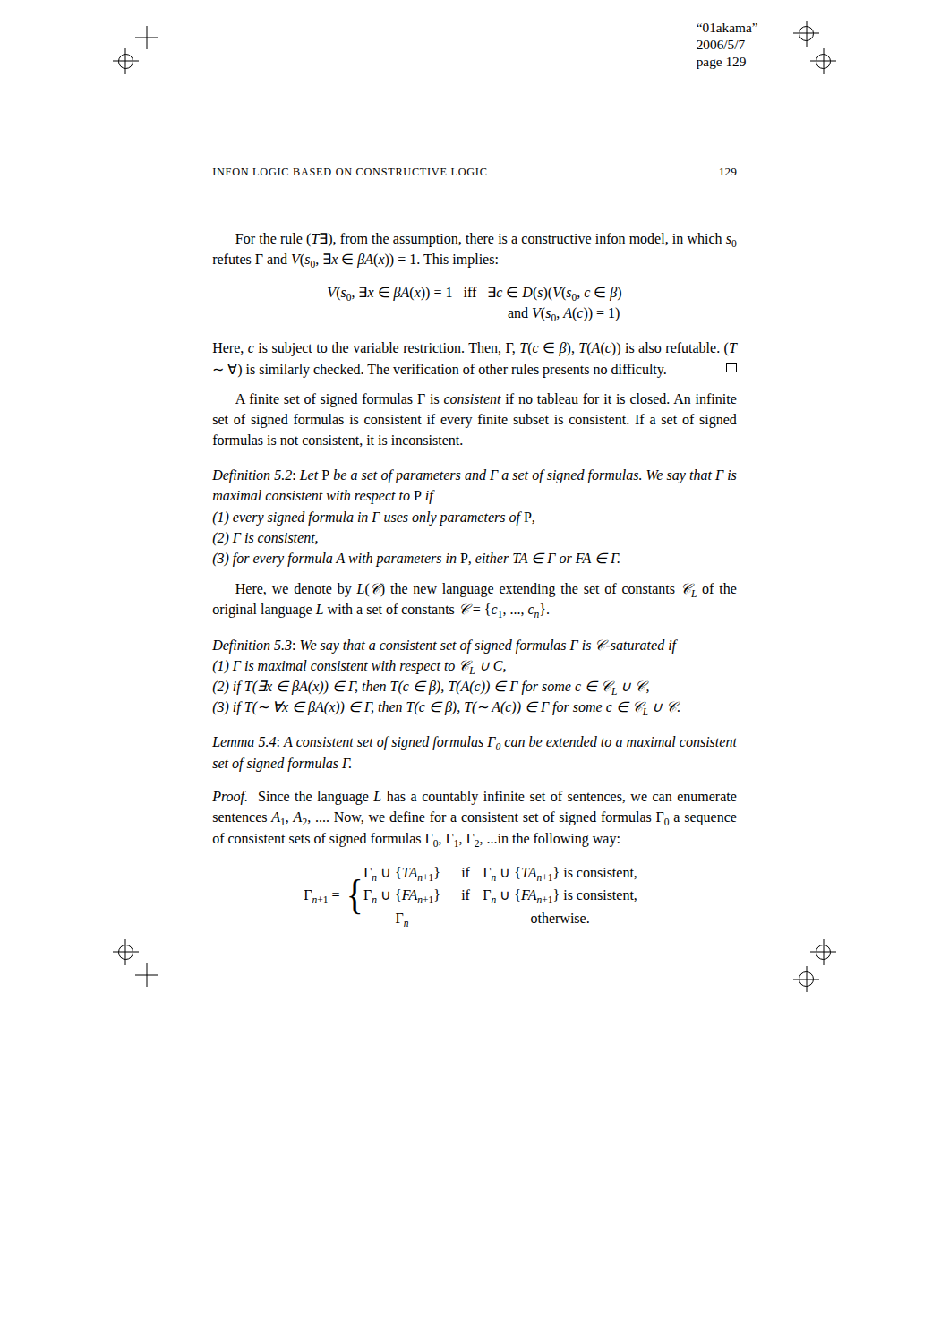“01akama”
2006/5/7
page 129
Infon logic based on constructive logic 129
For the rule (T∃), from the assumption, there is a constructive infon model, in which s0 refutes Γ and V(s0, ∃x ∈ βA(x)) = 1. This implies:
V(s0, ∃x ∈ βA(x)) = 1 iff ∃c ∈ D(s)(V(s0, c ∈ β)
and V(s0, A(c)) = 1)
Here, c is subject to the variable restriction. Then, Γ, T(c ∈ β), T(A(c)) is also refutable. (T ∼ ∀) is similarly checked. The verification of other rules presents no difficulty.
A finite set of signed formulas Γ is consistent if no tableau for it is closed. An infinite set of signed formulas is consistent if every finite subset is consistent. If a set of signed formulas is not consistent, it is inconsistent.
Definition 5.2: Let P be a set of parameters and Γ a set of signed formulas. We say that Γ is maximal consistent with respect to P if
(1) every signed formula in Γ uses only parameters of P,
(2) Γ is consistent,
(3) for every formula A with parameters in P, either TA ∈ Γ or FA ∈ Γ.
Here, we denote by L(𝒞) the new language extending the set of constants 𝒞L of the original language L with a set of constants 𝒞 = {c1, ..., cn}.
Definition 5.3: We say that a consistent set of signed formulas Γ is 𝒞-saturated if
(1) Γ is maximal consistent with respect to 𝒞L ∪ C,
(2) if T(∃x ∈ βA(x)) ∈ Γ, then T(c ∈ β), T(A(c)) ∈ Γ for some c ∈ 𝒞L ∪ 𝒞,
(3) if T(∼ ∀x ∈ βA(x)) ∈ Γ, then T(c ∈ β), T(∼ A(c)) ∈ Γ for some c ∈ 𝒞L ∪ 𝒞.
Lemma 5.4: A consistent set of signed formulas Γ0 can be extended to a maximal consistent set of signed formulas Γ.
Proof. Since the language L has a countably infinite set of sentences, we can enumerate sentences A1, A2, .... Now, we define for a consistent set of signed formulas Γ0 a sequence of consistent sets of signed formulas Γ0, Γ1, Γ2, ...in the following way:
Γn+1 = {
| Γ n ∪ { TA n +1 } | if | Γ n ∪ { TA n +1 } is consistent, |
| Γ n ∪ { FA n +1 } | if | Γ n ∪ { FA n +1 } is consistent, |
| Γ n | | otherwise. |